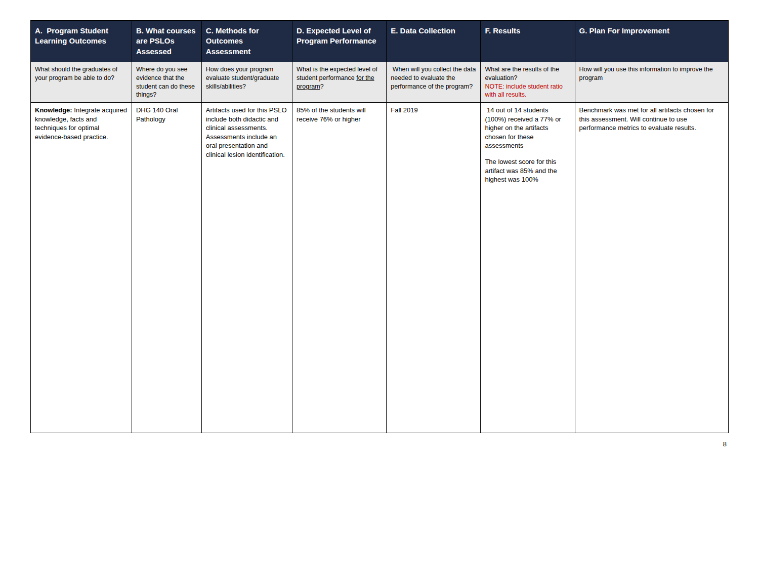| A. Program Student Learning Outcomes | B. What courses are PSLOs Assessed | C. Methods for Outcomes Assessment | D. Expected Level of Program Performance | E. Data Collection | F. Results | G. Plan For Improvement |
| --- | --- | --- | --- | --- | --- | --- |
| What should the graduates of your program be able to do? | Where do you see evidence that the student can do these things? | How does your program evaluate student/graduate skills/abilities? | What is the expected level of student performance for the program ? | When will you collect the data needed to evaluate the performance of the program? | What are the results of the evaluation? NOTE: include student ratio with all results. | How will you use this information to improve the program |
| Knowledge: Integrate acquired knowledge, facts and techniques for optimal evidence-based practice. | DHG 140 Oral Pathology | Artifacts used for this PSLO include both didactic and clinical assessments. Assessments include an oral presentation and clinical lesion identification. | 85% of the students will receive 76% or higher | Fall 2019 | 14 out of 14 students (100%) received a 77% or higher on the artifacts chosen for these assessments The lowest score for this artifact was 85% and the highest was 100% | Benchmark was met for all artifacts chosen for this assessment. Will continue to use performance metrics to evaluate results. |
8